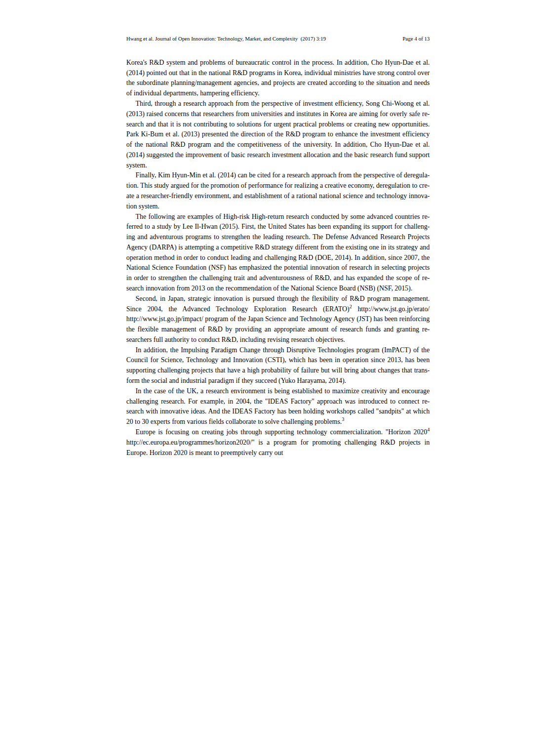Hwang et al. Journal of Open Innovation: Technology, Market, and Complexity (2017) 3:19
Page 4 of 13
Korea's R&D system and problems of bureaucratic control in the process. In addition, Cho Hyun-Dae et al. (2014) pointed out that in the national R&D programs in Korea, individual ministries have strong control over the subordinate planning/management agencies, and projects are created according to the situation and needs of individual departments, hampering efficiency.
Third, through a research approach from the perspective of investment efficiency, Song Chi-Woong et al. (2013) raised concerns that researchers from universities and institutes in Korea are aiming for overly safe research and that it is not contributing to solutions for urgent practical problems or creating new opportunities. Park Ki-Bum et al. (2013) presented the direction of the R&D program to enhance the investment efficiency of the national R&D program and the competitiveness of the university. In addition, Cho Hyun-Dae et al. (2014) suggested the improvement of basic research investment allocation and the basic research fund support system.
Finally, Kim Hyun-Min et al. (2014) can be cited for a research approach from the perspective of deregulation. This study argued for the promotion of performance for realizing a creative economy, deregulation to create a researcher-friendly environment, and establishment of a rational national science and technology innovation system.
The following are examples of High-risk High-return research conducted by some advanced countries referred to a study by Lee Il-Hwan (2015). First, the United States has been expanding its support for challenging and adventurous programs to strengthen the leading research. The Defense Advanced Research Projects Agency (DARPA) is attempting a competitive R&D strategy different from the existing one in its strategy and operation method in order to conduct leading and challenging R&D (DOE, 2014). In addition, since 2007, the National Science Foundation (NSF) has emphasized the potential innovation of research in selecting projects in order to strengthen the challenging trait and adventurousness of R&D, and has expanded the scope of research innovation from 2013 on the recommendation of the National Science Board (NSB) (NSF, 2015).
Second, in Japan, strategic innovation is pursued through the flexibility of R&D program management. Since 2004, the Advanced Technology Exploration Research (ERATO)2 http://www.jst.go.jp/erato/ http://www.jst.go.jp/impact/ program of the Japan Science and Technology Agency (JST) has been reinforcing the flexible management of R&D by providing an appropriate amount of research funds and granting researchers full authority to conduct R&D, including revising research objectives.
In addition, the Impulsing Paradigm Change through Disruptive Technologies program (ImPACT) of the Council for Science, Technology and Innovation (CSTI), which has been in operation since 2013, has been supporting challenging projects that have a high probability of failure but will bring about changes that transform the social and industrial paradigm if they succeed (Yuko Harayama, 2014).
In the case of the UK, a research environment is being established to maximize creativity and encourage challenging research. For example, in 2004, the "IDEAS Factory" approach was introduced to connect research with innovative ideas. And the IDEAS Factory has been holding workshops called "sandpits" at which 20 to 30 experts from various fields collaborate to solve challenging problems.3
Europe is focusing on creating jobs through supporting technology commercialization. "Horizon 20204 http://ec.europa.eu/programmes/horizon2020/" is a program for promoting challenging R&D projects in Europe. Horizon 2020 is meant to preemptively carry out